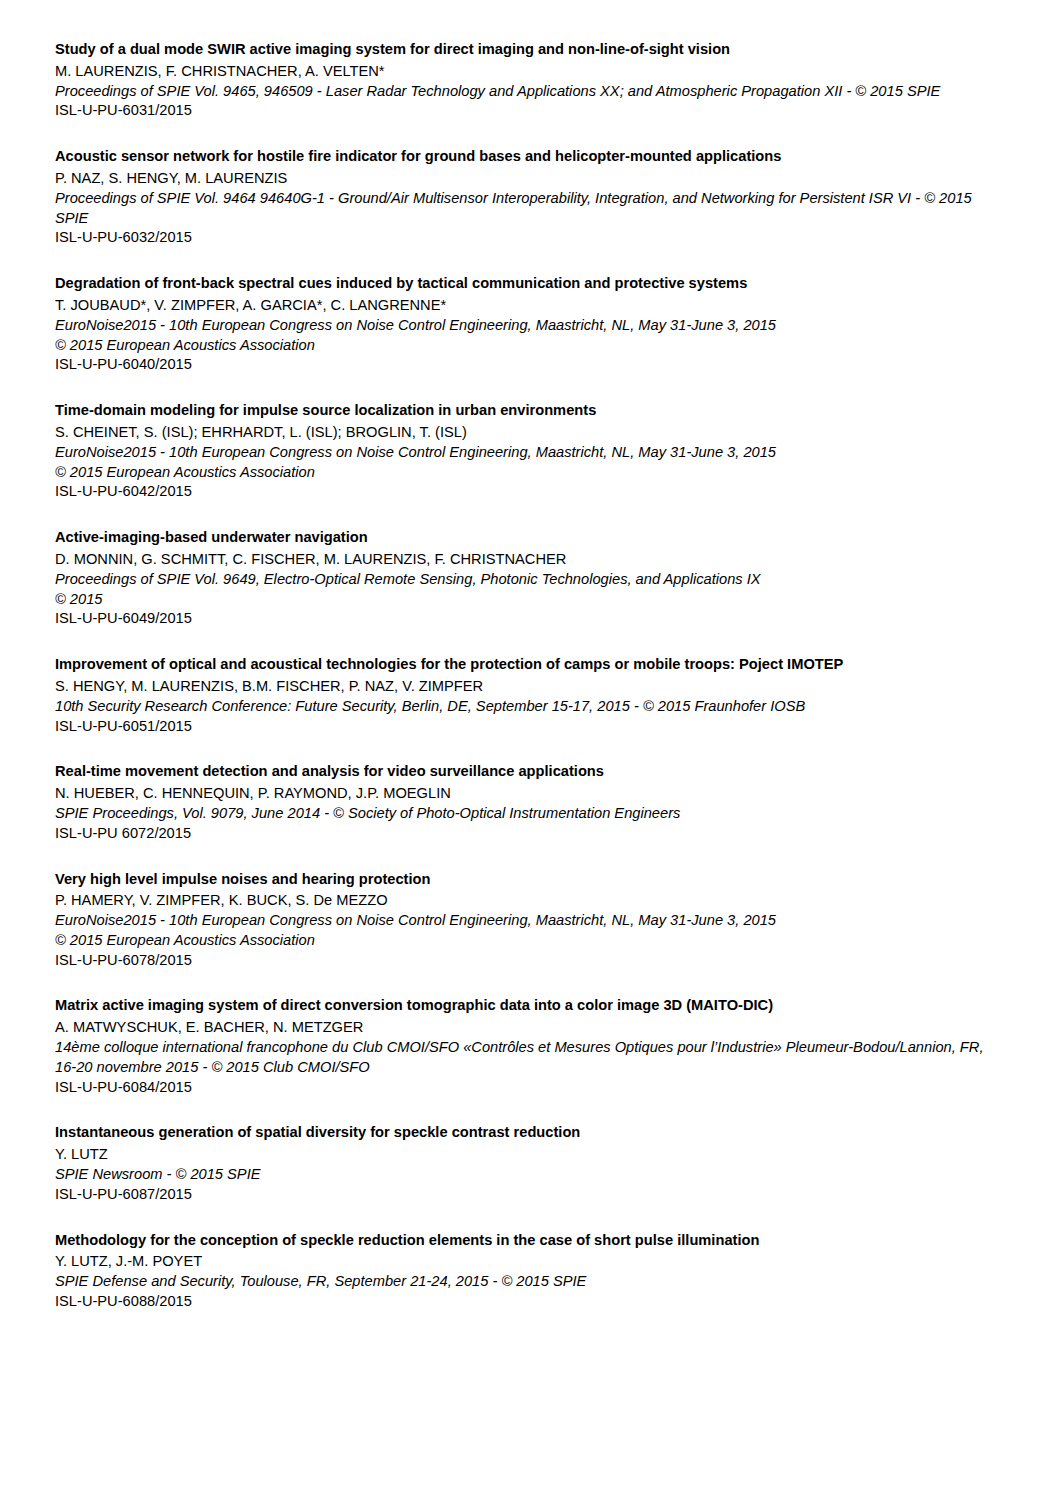Study of a dual mode SWIR active imaging system for direct imaging and non-line-of-sight vision
M. LAURENZIS, F. CHRISTNACHER, A. VELTEN*
Proceedings of SPIE Vol. 9465, 946509 - Laser Radar Technology and Applications XX; and Atmospheric Propagation XII - © 2015 SPIE
ISL-U-PU-6031/2015
Acoustic sensor network for hostile fire indicator for ground bases and helicopter-mounted applications
P. NAZ, S. HENGY, M. LAURENZIS
Proceedings of SPIE Vol. 9464 94640G-1 - Ground/Air Multisensor Interoperability, Integration, and Networking for Persistent ISR VI - © 2015 SPIE
ISL-U-PU-6032/2015
Degradation of front-back spectral cues induced by tactical communication and protective systems
T. JOUBAUD*, V. ZIMPFER, A. GARCIA*, C. LANGRENNE*
EuroNoise2015 - 10th European Congress on Noise Control Engineering, Maastricht, NL, May 31-June 3, 2015
© 2015 European Acoustics Association
ISL-U-PU-6040/2015
Time-domain modeling for impulse source localization in urban environments
S. CHEINET, S. (ISL); EHRHARDT, L. (ISL); BROGLIN, T. (ISL)
EuroNoise2015 - 10th European Congress on Noise Control Engineering, Maastricht, NL, May 31-June 3, 2015
© 2015 European Acoustics Association
ISL-U-PU-6042/2015
Active-imaging-based underwater navigation
D. MONNIN, G. SCHMITT, C. FISCHER, M. LAURENZIS, F. CHRISTNACHER
Proceedings of SPIE Vol. 9649, Electro-Optical Remote Sensing, Photonic Technologies, and Applications IX
© 2015
ISL-U-PU-6049/2015
Improvement of optical and acoustical technologies for the protection of camps or mobile troops: Poject IMOTEP
S. HENGY, M. LAURENZIS, B.M. FISCHER, P. NAZ, V. ZIMPFER
10th Security Research Conference: Future Security, Berlin, DE, September 15-17, 2015 - © 2015 Fraunhofer IOSB
ISL-U-PU-6051/2015
Real-time movement detection and analysis for video surveillance applications
N. HUEBER, C. HENNEQUIN, P. RAYMOND, J.P. MOEGLIN
SPIE Proceedings, Vol. 9079, June 2014 - © Society of Photo-Optical Instrumentation Engineers
ISL-U-PU 6072/2015
Very high level impulse noises and hearing protection
P. HAMERY, V. ZIMPFER, K. BUCK, S. De MEZZO
EuroNoise2015 - 10th European Congress on Noise Control Engineering, Maastricht, NL, May 31-June 3, 2015
© 2015 European Acoustics Association
ISL-U-PU-6078/2015
Matrix active imaging system of direct conversion tomographic data into a color image 3D (MAITO-DIC)
A. MATWYSCHUK, E. BACHER, N. METZGER
14ème colloque international francophone du Club CMOI/SFO «Contrôles et Mesures Optiques pour l’Industrie» Pleumeur-Bodou/Lannion, FR, 16-20 novembre 2015 - © 2015 Club CMOI/SFO
ISL-U-PU-6084/2015
Instantaneous generation of spatial diversity for speckle contrast reduction
Y. LUTZ
SPIE Newsroom - © 2015 SPIE
ISL-U-PU-6087/2015
Methodology for the conception of speckle reduction elements in the case of short pulse illumination
Y. LUTZ, J.-M. POYET
SPIE Defense and Security, Toulouse, FR, September 21-24, 2015 - © 2015 SPIE
ISL-U-PU-6088/2015